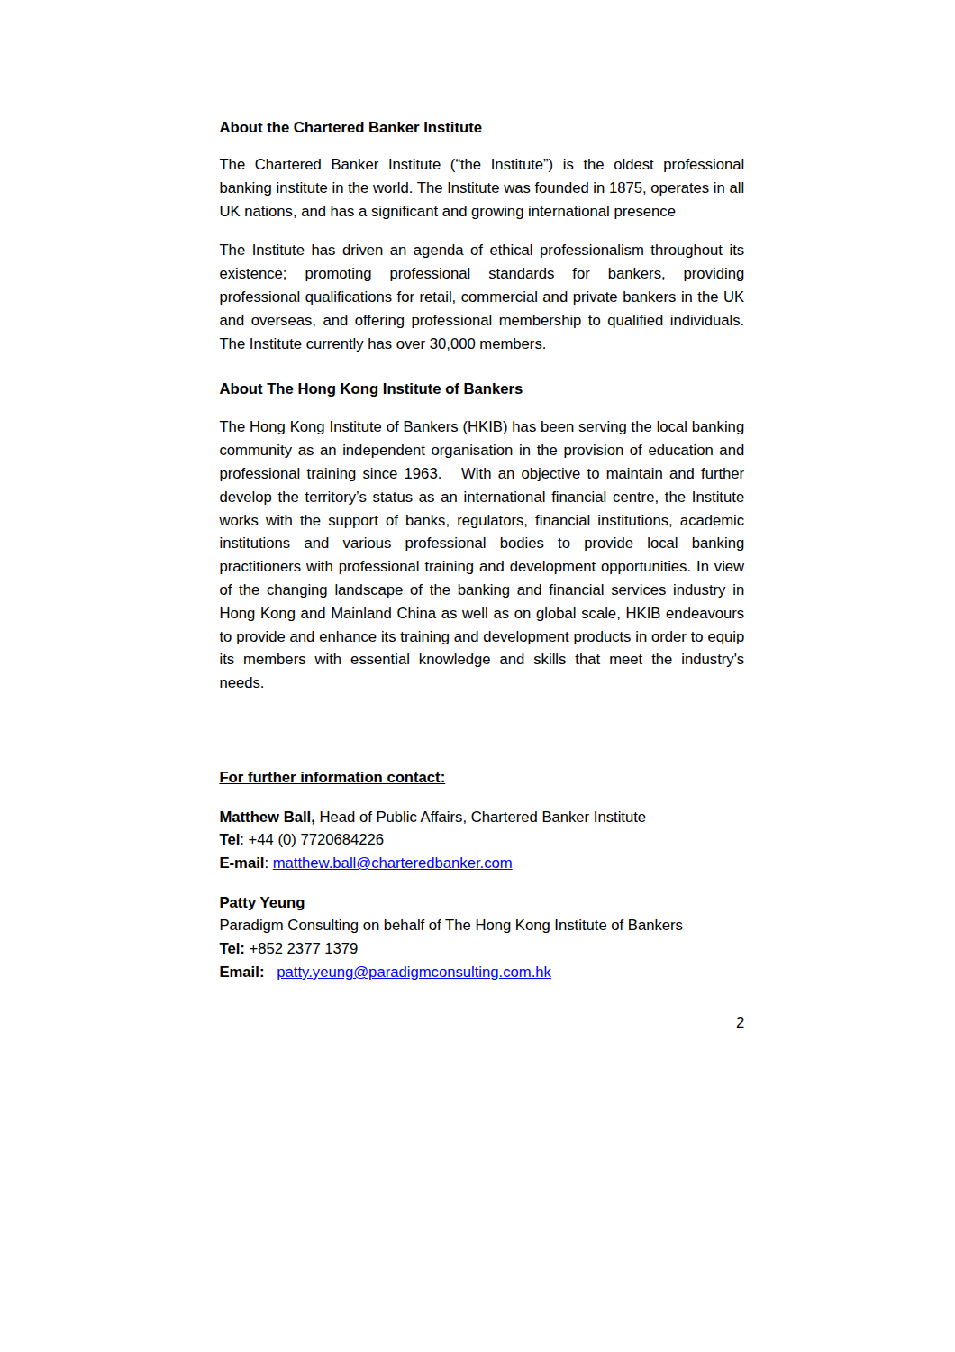About the Chartered Banker Institute
The Chartered Banker Institute (“the Institute”) is the oldest professional banking institute in the world. The Institute was founded in 1875, operates in all UK nations, and has a significant and growing international presence
The Institute has driven an agenda of ethical professionalism throughout its existence; promoting professional standards for bankers, providing professional qualifications for retail, commercial and private bankers in the UK and overseas, and offering professional membership to qualified individuals. The Institute currently has over 30,000 members.
About The Hong Kong Institute of Bankers
The Hong Kong Institute of Bankers (HKIB) has been serving the local banking community as an independent organisation in the provision of education and professional training since 1963. With an objective to maintain and further develop the territory’s status as an international financial centre, the Institute works with the support of banks, regulators, financial institutions, academic institutions and various professional bodies to provide local banking practitioners with professional training and development opportunities. In view of the changing landscape of the banking and financial services industry in Hong Kong and Mainland China as well as on global scale, HKIB endeavours to provide and enhance its training and development products in order to equip its members with essential knowledge and skills that meet the industry's needs.
For further information contact:
Matthew Ball, Head of Public Affairs, Chartered Banker Institute
Tel: +44 (0) 7720684226
E-mail: matthew.ball@charteredbanker.com
Patty Yeung
Paradigm Consulting on behalf of The Hong Kong Institute of Bankers
Tel: +852 2377 1379
Email: patty.yeung@paradigmconsulting.com.hk
2